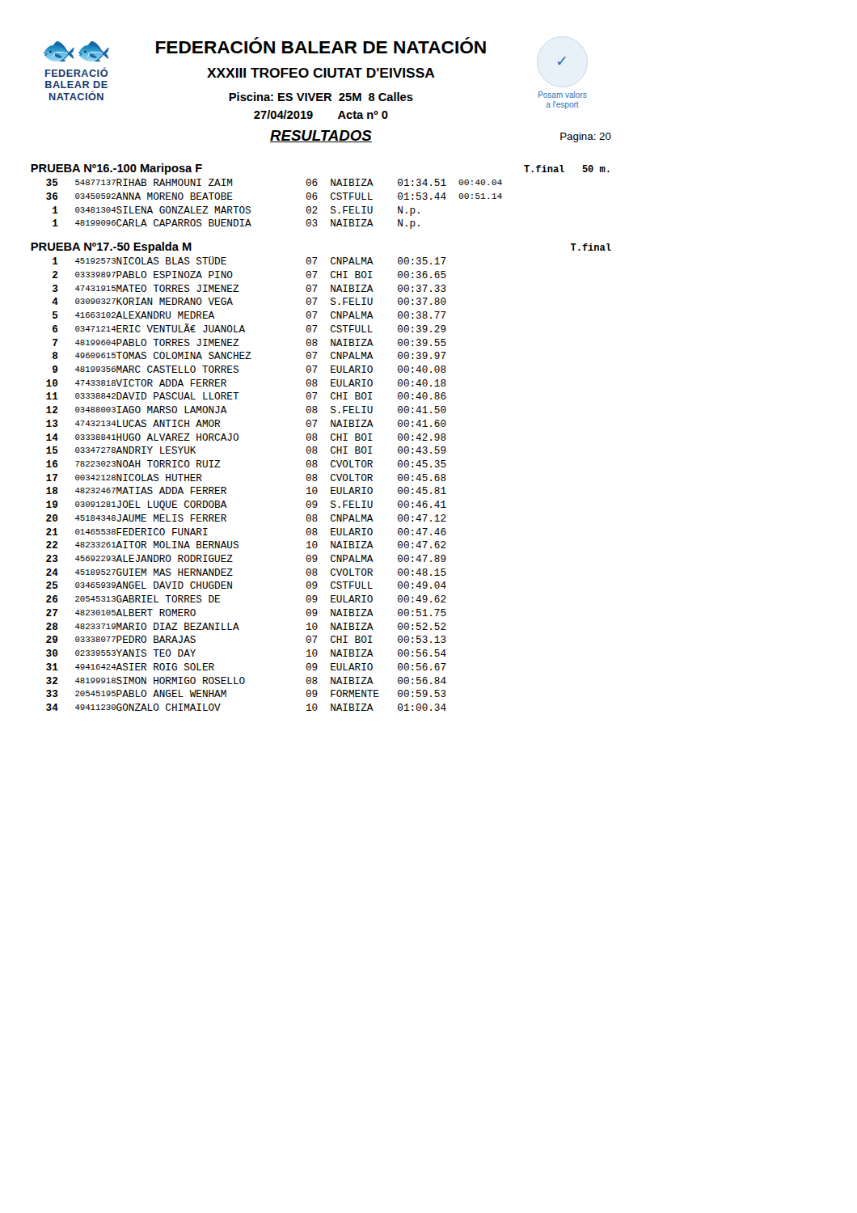🐟🐟
FEDERACIÓ
BALEAR DE
NATACIÓN
Posam valors
a l'esport
FEDERACIÓN BALEAR DE NATACIÓN
XXXIII TROFEO CIUTAT D'EIVISSA
Piscina: ES VIVER 25M 8 Calles
27/04/2019 Acta nº 0
RESULTADOS
Pagina: 20
PRUEBA Nº16.-100 Mariposa F T.final 50 m.
| 35 | 54877137 | RIHAB RAHMOUNI ZAIM | 06 | NAIBIZA | 01:34.51 | 00:40.04 |
| 36 | 03450592 | ANNA MORENO BEATOBE | 06 | CSTFULL | 01:53.44 | 00:51.14 |
| 1 | 03481304 | SILENA GONZALEZ MARTOS | 02 | S.FELIU | N.p. | |
| 1 | 48199096 | CARLA CAPARROS BUENDIA | 03 | NAIBIZA | N.p. | |
PRUEBA Nº17.-50 Espalda M T.final
| 1 | 45192573 | NICOLAS BLAS STÜDE | 07 | CNPALMA | 00:35.17 |
| 2 | 03339897 | PABLO ESPINOZA PINO | 07 | CHI BOI | 00:36.65 |
| 3 | 47431915 | MATEO TORRES JIMENEZ | 07 | NAIBIZA | 00:37.33 |
| 4 | 03090327 | KORIAN MEDRANO VEGA | 07 | S.FELIU | 00:37.80 |
| 5 | 41663102 | ALEXANDRU MEDREA | 07 | CNPALMA | 00:38.77 |
| 6 | 03471214 | ERIC VENTULÃ€ JUANOLA | 07 | CSTFULL | 00:39.29 |
| 7 | 48199604 | PABLO TORRES JIMENEZ | 08 | NAIBIZA | 00:39.55 |
| 8 | 49609615 | TOMAS COLOMINA SANCHEZ | 07 | CNPALMA | 00:39.97 |
| 9 | 48199356 | MARC CASTELLO TORRES | 07 | EULARIO | 00:40.08 |
| 10 | 47433818 | VICTOR ADDA FERRER | 08 | EULARIO | 00:40.18 |
| 11 | 03338842 | DAVID PASCUAL LLORET | 07 | CHI BOI | 00:40.86 |
| 12 | 03488003 | IAGO MARSO LAMONJA | 08 | S.FELIU | 00:41.50 |
| 13 | 47432134 | LUCAS ANTICH AMOR | 07 | NAIBIZA | 00:41.60 |
| 14 | 03338841 | HUGO ALVAREZ HORCAJO | 08 | CHI BOI | 00:42.98 |
| 15 | 03347278 | ANDRIY LESYUK | 08 | CHI BOI | 00:43.59 |
| 16 | 78223023 | NOAH TORRICO RUIZ | 08 | CVOLTOR | 00:45.35 |
| 17 | 00342128 | NICOLAS HUTHER | 08 | CVOLTOR | 00:45.68 |
| 18 | 48232467 | MATIAS ADDA FERRER | 10 | EULARIO | 00:45.81 |
| 19 | 03091281 | JOEL LUQUE CORDOBA | 09 | S.FELIU | 00:46.41 |
| 20 | 45184348 | JAUME MELIS FERRER | 08 | CNPALMA | 00:47.12 |
| 21 | 01465538 | FEDERICO FUNARI | 08 | EULARIO | 00:47.46 |
| 22 | 48233261 | AITOR MOLINA BERNAUS | 10 | NAIBIZA | 00:47.62 |
| 23 | 45692293 | ALEJANDRO RODRIGUEZ | 09 | CNPALMA | 00:47.89 |
| 24 | 45189527 | GUIEM MAS HERNANDEZ | 08 | CVOLTOR | 00:48.15 |
| 25 | 03465939 | ANGEL DAVID CHUGDEN | 09 | CSTFULL | 00:49.04 |
| 26 | 20545313 | GABRIEL TORRES DE | 09 | EULARIO | 00:49.62 |
| 27 | 48230105 | ALBERT ROMERO | 09 | NAIBIZA | 00:51.75 |
| 28 | 48233719 | MARIO DIAZ BEZANILLA | 10 | NAIBIZA | 00:52.52 |
| 29 | 03338077 | PEDRO BARAJAS | 07 | CHI BOI | 00:53.13 |
| 30 | 02339553 | YANIS TEO DAY | 10 | NAIBIZA | 00:56.54 |
| 31 | 49416424 | ASIER ROIG SOLER | 09 | EULARIO | 00:56.67 |
| 32 | 48199918 | SIMON HORMIGO ROSELLO | 08 | NAIBIZA | 00:56.84 |
| 33 | 20545195 | PABLO ANGEL WENHAM | 09 | FORMENTE | 00:59.53 |
| 34 | 49411230 | GONZALO CHIMAILOV | 10 | NAIBIZA | 01:00.34 |